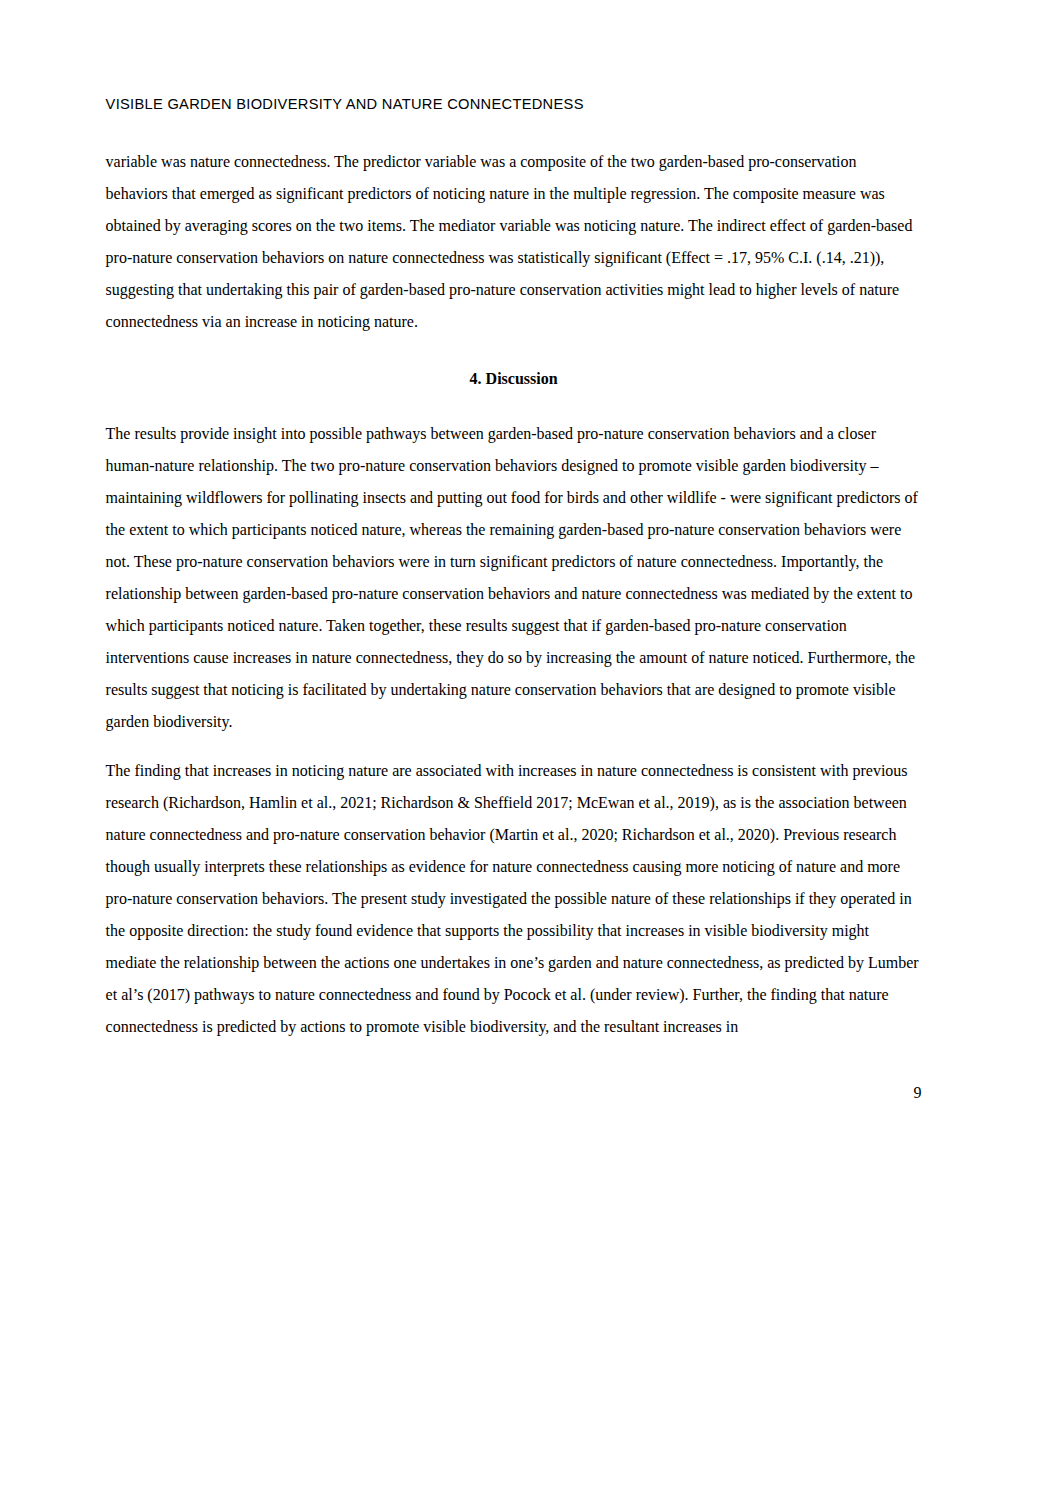VISIBLE GARDEN BIODIVERSITY AND NATURE CONNECTEDNESS
variable was nature connectedness. The predictor variable was a composite of the two garden-based pro-conservation behaviors that emerged as significant predictors of noticing nature in the multiple regression. The composite measure was obtained by averaging scores on the two items. The mediator variable was noticing nature. The indirect effect of garden-based pro-nature conservation behaviors on nature connectedness was statistically significant (Effect = .17, 95% C.I. (.14, .21)), suggesting that undertaking this pair of garden-based pro-nature conservation activities might lead to higher levels of nature connectedness via an increase in noticing nature.
4. Discussion
The results provide insight into possible pathways between garden-based pro-nature conservation behaviors and a closer human-nature relationship. The two pro-nature conservation behaviors designed to promote visible garden biodiversity – maintaining wildflowers for pollinating insects and putting out food for birds and other wildlife - were significant predictors of the extent to which participants noticed nature, whereas the remaining garden-based pro-nature conservation behaviors were not. These pro-nature conservation behaviors were in turn significant predictors of nature connectedness. Importantly, the relationship between garden-based pro-nature conservation behaviors and nature connectedness was mediated by the extent to which participants noticed nature. Taken together, these results suggest that if garden-based pro-nature conservation interventions cause increases in nature connectedness, they do so by increasing the amount of nature noticed. Furthermore, the results suggest that noticing is facilitated by undertaking nature conservation behaviors that are designed to promote visible garden biodiversity.
The finding that increases in noticing nature are associated with increases in nature connectedness is consistent with previous research (Richardson, Hamlin et al., 2021; Richardson & Sheffield 2017; McEwan et al., 2019), as is the association between nature connectedness and pro-nature conservation behavior (Martin et al., 2020; Richardson et al., 2020). Previous research though usually interprets these relationships as evidence for nature connectedness causing more noticing of nature and more pro-nature conservation behaviors. The present study investigated the possible nature of these relationships if they operated in the opposite direction: the study found evidence that supports the possibility that increases in visible biodiversity might mediate the relationship between the actions one undertakes in one’s garden and nature connectedness, as predicted by Lumber et al’s (2017) pathways to nature connectedness and found by Pocock et al. (under review). Further, the finding that nature connectedness is predicted by actions to promote visible biodiversity, and the resultant increases in
9